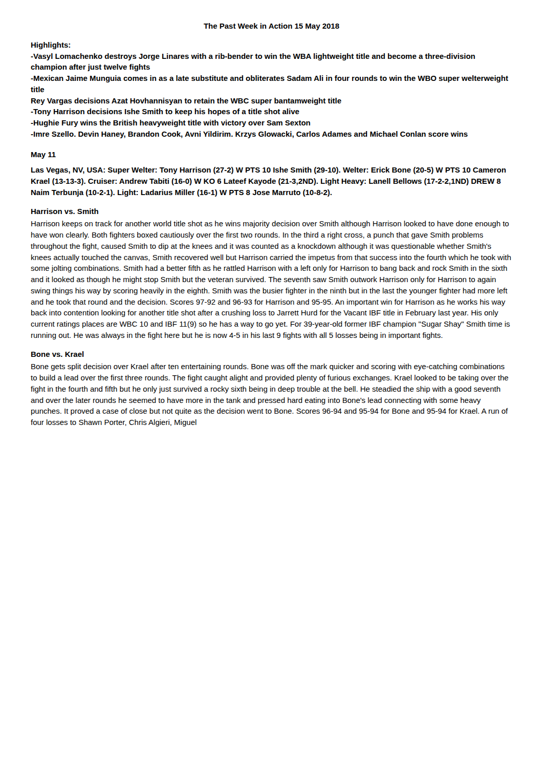The Past Week in Action 15 May 2018
Highlights:
-Vasyl Lomachenko destroys Jorge Linares with a rib-bender to win the WBA lightweight title and become a three-division champion after just twelve fights
-Mexican Jaime Munguia comes in as a late substitute and obliterates Sadam Ali in four rounds to win the WBO super welterweight title
Rey Vargas decisions Azat Hovhannisyan to retain the WBC super bantamweight title
-Tony Harrison decisions Ishe Smith to keep his hopes of a title shot alive
-Hughie Fury wins the British heavyweight title with victory over Sam Sexton
-Imre Szello. Devin Haney, Brandon Cook, Avni Yildirim. Krzys Glowacki, Carlos Adames and Michael Conlan score wins
May 11
Las Vegas, NV, USA: Super Welter: Tony Harrison (27-2) W PTS 10 Ishe Smith (29-10). Welter: Erick Bone (20-5) W PTS 10 Cameron Krael (13-13-3). Cruiser: Andrew Tabiti (16-0) W KO 6 Lateef Kayode (21-3,2ND). Light Heavy: Lanell Bellows (17-2-2,1ND) DREW 8 Naim Terbunja (10-2-1). Light: Ladarius Miller (16-1) W PTS 8 Jose Marruto (10-8-2).
Harrison vs. Smith
Harrison keeps on track for another world title shot as he wins majority decision over Smith although Harrison looked to have done enough to have won clearly. Both fighters boxed cautiously over the first two rounds. In the third a right cross, a punch that gave Smith problems throughout the fight, caused Smith to dip at the knees and it was counted as a knockdown although it was questionable whether Smith's knees actually touched the canvas, Smith recovered well but Harrison carried the impetus from that success into the fourth which he took with some jolting combinations. Smith had a better fifth as he rattled Harrison with a left only for Harrison to bang back and rock Smith in the sixth and it looked as though he might stop Smith but the veteran survived. The seventh saw Smith outwork Harrison only for Harrison to again swing things his way by scoring heavily in the eighth. Smith was the busier fighter in the ninth but in the last the younger fighter had more left and he took that round and the decision. Scores 97-92 and 96-93 for Harrison and 95-95. An important win for Harrison as he works his way back into contention looking for another title shot after a crushing loss to Jarrett Hurd for the Vacant IBF title in February last year. His only current ratings places are WBC 10 and IBF 11(9) so he has a way to go yet. For 39-year-old former IBF champion "Sugar Shay" Smith time is running out. He was always in the fight here but he is now 4-5 in his last 9 fights with all 5 losses being in important fights.
Bone vs. Krael
Bone gets split decision over Krael after ten entertaining rounds. Bone was off the mark quicker and scoring with eye-catching combinations to build a lead over the first three rounds. The fight caught alight and provided plenty of furious exchanges. Krael looked to be taking over the fight in the fourth and fifth but he only just survived a rocky sixth being in deep trouble at the bell. He steadied the ship with a good seventh and over the later rounds he seemed to have more in the tank and pressed hard eating into Bone's lead connecting with some heavy punches. It proved a case of close but not quite as the decision went to Bone. Scores 96-94 and 95-94 for Bone and 95-94 for Krael. A run of four losses to Shawn Porter, Chris Algieri, Miguel